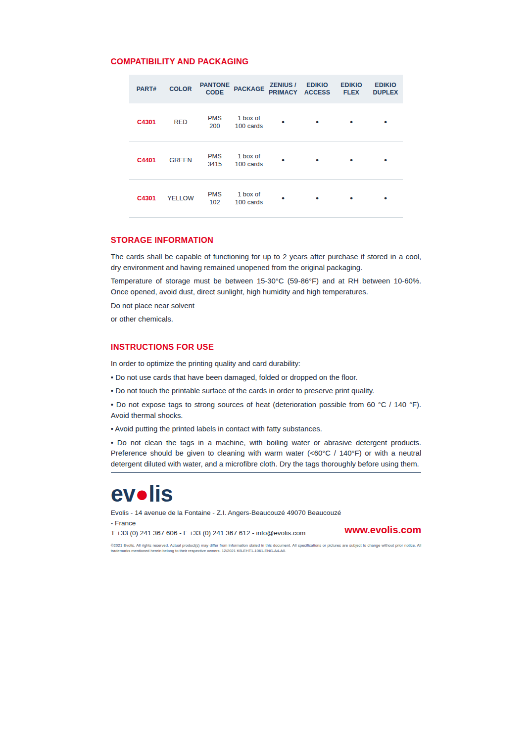Compatibility and packaging
| Part# | Color | Pantone code | Package | Zenius / Primacy | Edikio Access | Edikio Flex | Edikio Duplex |
| --- | --- | --- | --- | --- | --- | --- | --- |
| C4301 | RED | PMS 200 | 1 box of 100 cards | • | • | • | • |
| C4401 | GREEN | PMS 3415 | 1 box of 100 cards | • | • | • | • |
| C4301 | YELLOW | PMS 102 | 1 box of 100 cards | • | • | • | • |
Storage information
The cards shall be capable of functioning for up to 2 years after purchase if stored in a cool, dry environment and having remained unopened from the original packaging.
Temperature of storage must be between 15-30°C (59-86°F) and at RH between 10-60%. Once opened, avoid dust, direct sunlight, high humidity and high temperatures.
Do not place near solvent
or other chemicals.
Instructions for use
In order to optimize the printing quality and card durability:
• Do not use cards that have been damaged, folded or dropped on the floor.
• Do not touch the printable surface of the cards in order to preserve print quality.
• Do not expose tags to strong sources of heat (deterioration possible from 60 °C / 140 °F). Avoid thermal shocks.
• Avoid putting the printed labels in contact with fatty substances.
• Do not clean the tags in a machine, with boiling water or abrasive detergent products. Preference should be given to cleaning with warm water (<60°C / 140°F) or with a neutral detergent diluted with water, and a microfibre cloth. Dry the tags thoroughly before using them.
ev●lis
Evolis - 14 avenue de la Fontaine - Z.I. Angers-Beaucouzé 49070 Beaucouzé - France
T +33 (0) 241 367 606 - F +33 (0) 241 367 612 - info@evolis.com
www.evolis.com
©2021 Evolis. All rights reserved. Actual product(s) may differ from information stated in this document. All specifications or pictures are subject to change without prior notice. All trademarks mentioned herein belong to their respective owners. 12/2021 KB-EHT1-1061-ENG-A4-A0.